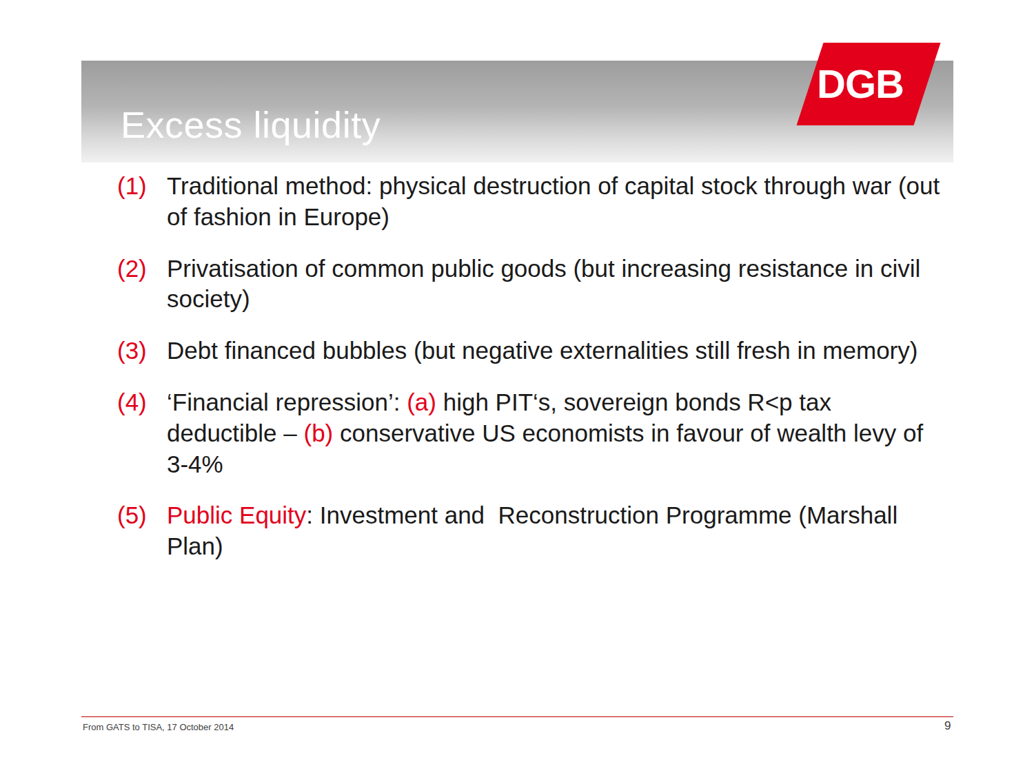DGB
Excess liquidity
(1) Traditional method: physical destruction of capital stock through war (out of fashion in Europe)
(2) Privatisation of common public goods (but increasing resistance in civil society)
(3) Debt financed bubbles (but negative externalities still fresh in memory)
(4)‘Financial repression’: (a) high PIT‘s, sovereign bonds R<p tax deductible – (b) conservative US economists in favour of wealth levy of 3-4%
(5) Public Equity: Investment and Reconstruction Programme (Marshall Plan)
From GATS to TISA, 17 October 2014
9